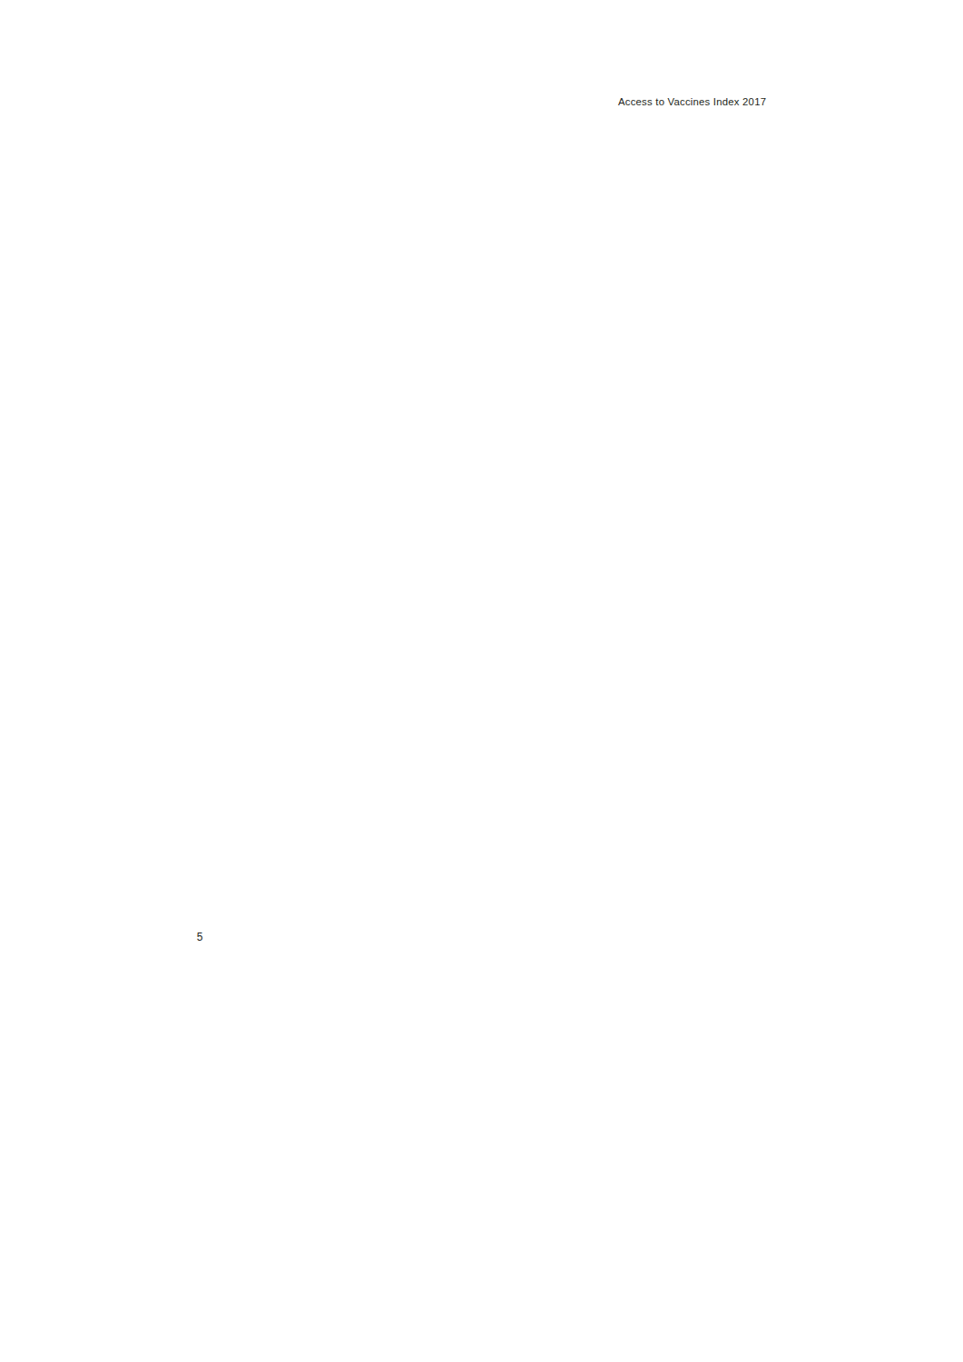Access to Vaccines Index 2017
5